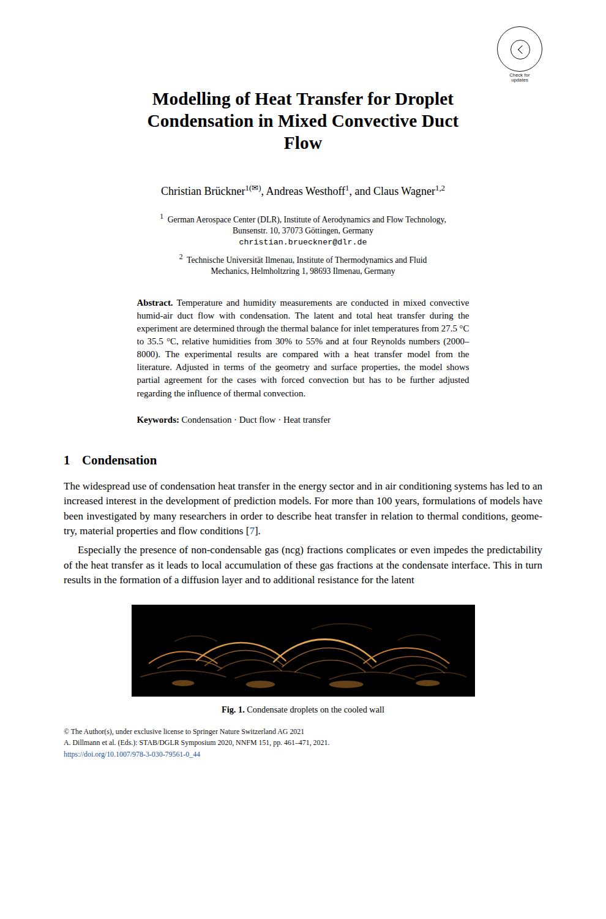Check for
updates
Modelling of Heat Transfer for Droplet
Condensation in Mixed Convective Duct
Flow
Christian Brückner1(✉), Andreas Westhoff1, and Claus Wagner1,2
1 German Aerospace Center (DLR), Institute of Aerodynamics and Flow Technology,
Bunsenstr. 10, 37073 Göttingen, Germany
christian.brueckner@dlr.de
2 Technische Universität Ilmenau, Institute of Thermodynamics and Fluid
Mechanics, Helmholtzring 1, 98693 Ilmenau, Germany
Abstract. Temperature and humidity measurements are conducted in mixed convective humid-air duct flow with condensation. The latent and total heat transfer during the experiment are determined through the thermal balance for inlet temperatures from 27.5 °C to 35.5 °C, relative humidities from 30% to 55% and at four Reynolds numbers (2000–8000). The experimental results are compared with a heat transfer model from the literature. Adjusted in terms of the geometry and surface properties, the model shows partial agreement for the cases with forced convection but has to be further adjusted regarding the influence of thermal convection.
Keywords: Condensation · Duct flow · Heat transfer
1 Condensation
The widespread use of condensation heat transfer in the energy sector and in air conditioning systems has led to an increased interest in the development of prediction models. For more than 100 years, formulations of models have been investigated by many researchers in order to describe heat transfer in relation to thermal conditions, geometry, material properties and flow conditions [7].
Especially the presence of non-condensable gas (ncg) fractions complicates or even impedes the predictability of the heat transfer as it leads to local accumulation of these gas fractions at the condensate interface. This in turn results in the formation of a diffusion layer and to additional resistance for the latent
Fig. 1. Condensate droplets on the cooled wall
© The Author(s), under exclusive license to Springer Nature Switzerland AG 2021
A. Dillmann et al. (Eds.): STAB/DGLR Symposium 2020, NNFM 151, pp. 461–471, 2021.
https://doi.org/10.1007/978-3-030-79561-0_44